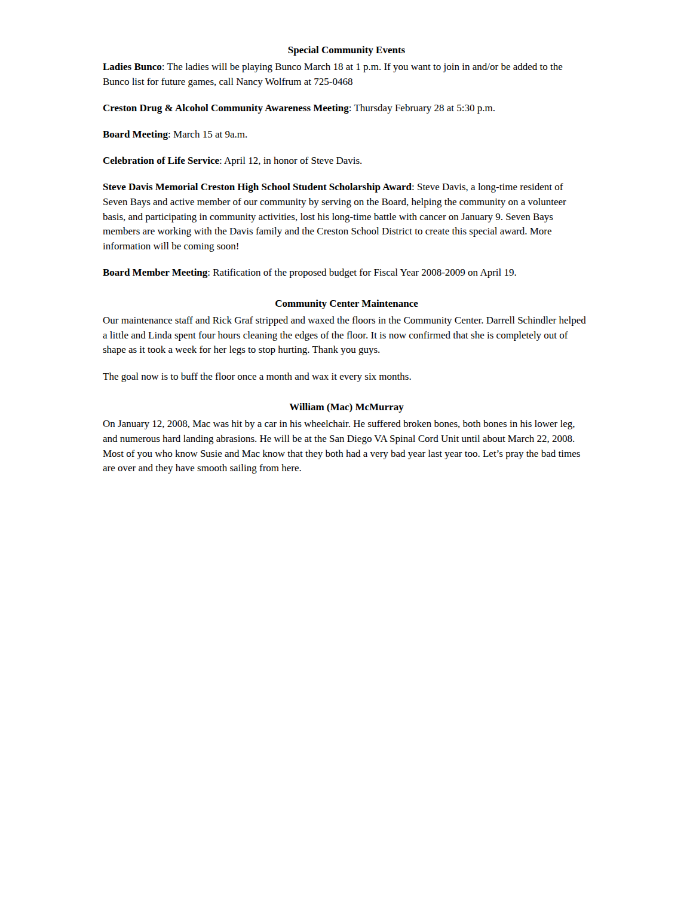Special Community Events
Ladies Bunco: The ladies will be playing Bunco March 18 at 1 p.m. If you want to join in and/or be added to the Bunco list for future games, call Nancy Wolfrum at 725-0468
Creston Drug & Alcohol Community Awareness Meeting: Thursday February 28 at 5:30 p.m.
Board Meeting: March 15 at 9a.m.
Celebration of Life Service: April 12, in honor of Steve Davis.
Steve Davis Memorial Creston High School Student Scholarship Award: Steve Davis, a long-time resident of Seven Bays and active member of our community by serving on the Board, helping the community on a volunteer basis, and participating in community activities, lost his long-time battle with cancer on January 9. Seven Bays members are working with the Davis family and the Creston School District to create this special award. More information will be coming soon!
Board Member Meeting: Ratification of the proposed budget for Fiscal Year 2008-2009 on April 19.
Community Center Maintenance
Our maintenance staff and Rick Graf stripped and waxed the floors in the Community Center. Darrell Schindler helped a little and Linda spent four hours cleaning the edges of the floor. It is now confirmed that she is completely out of shape as it took a week for her legs to stop hurting. Thank you guys.
The goal now is to buff the floor once a month and wax it every six months.
William (Mac) McMurray
On January 12, 2008, Mac was hit by a car in his wheelchair. He suffered broken bones, both bones in his lower leg, and numerous hard landing abrasions. He will be at the San Diego VA Spinal Cord Unit until about March 22, 2008. Most of you who know Susie and Mac know that they both had a very bad year last year too. Let’s pray the bad times are over and they have smooth sailing from here.